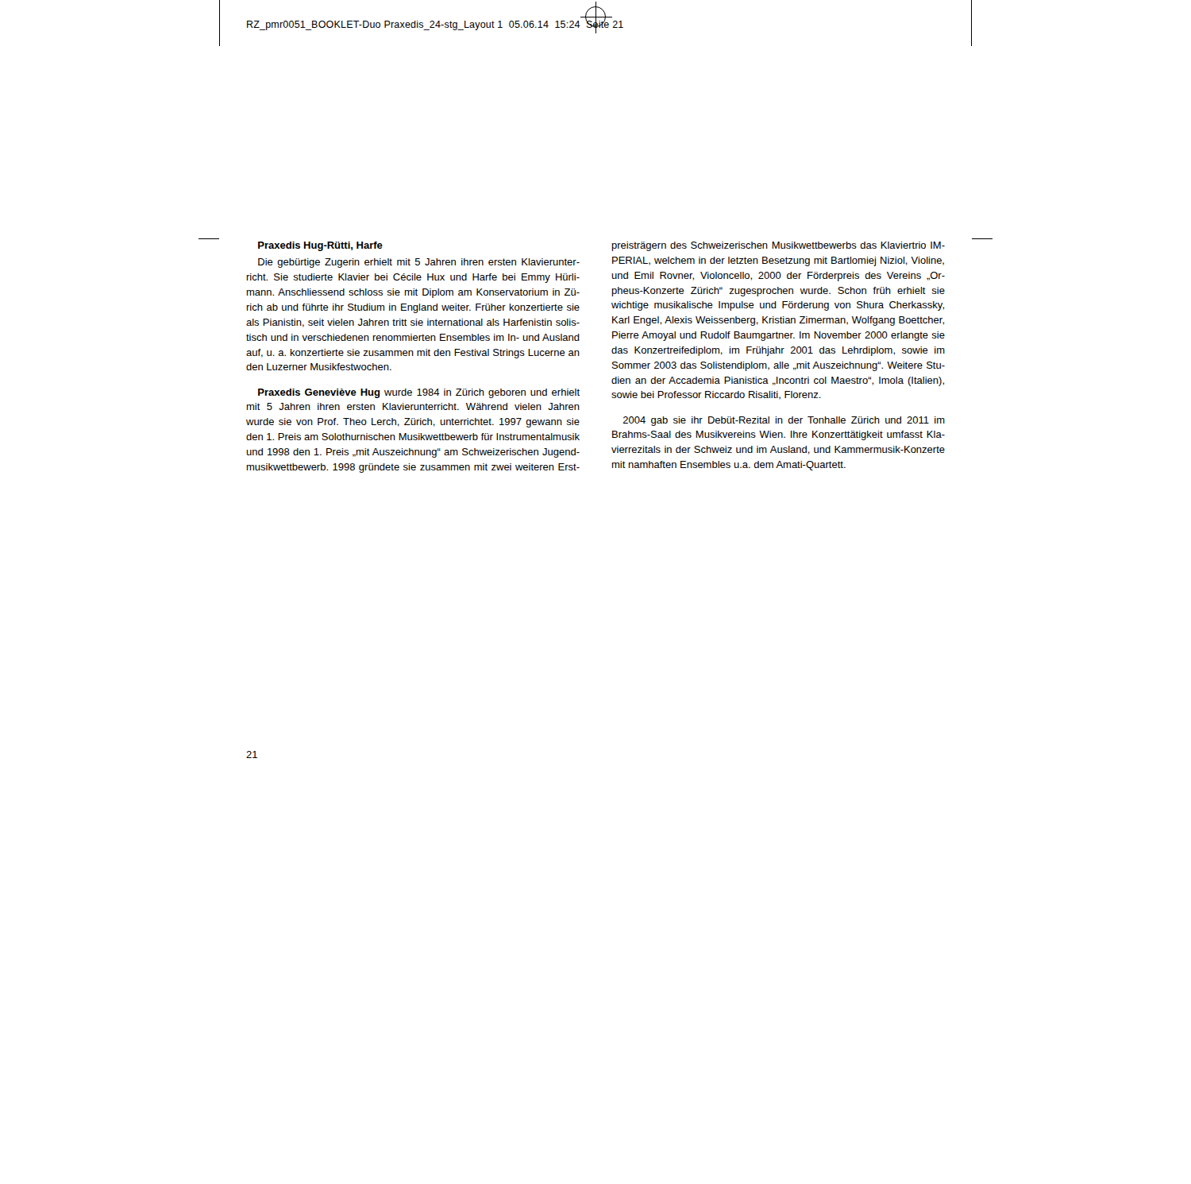RZ_pmr0051_BOOKLET-Duo Praxedis_24-stg_Layout 1 05.06.14 15:24 Seite 21
Praxedis Hug-Rütti, Harfe
Die gebürtige Zugerin erhielt mit 5 Jahren ihren ersten Klavierunterricht. Sie studierte Klavier bei Cécile Hux und Harfe bei Emmy Hürlimann. Anschliessend schloss sie mit Diplom am Konservatorium in Zürich ab und führte ihr Studium in England weiter. Früher konzertierte sie als Pianistin, seit vielen Jahren tritt sie international als Harfenistin solistisch und in verschiedenen renommierten Ensembles im In- und Ausland auf, u. a. konzertierte sie zusammen mit den Festival Strings Lucerne an den Luzerner Musikfestwochen.
Praxedis Geneviève Hug wurde 1984 in Zürich geboren und erhielt mit 5 Jahren ihren ersten Klavierunterricht. Während vielen Jahren wurde sie von Prof. Theo Lerch, Zürich, unterrichtet. 1997 gewann sie den 1. Preis am Solothurnischen Musikwettbewerb für Instrumentalmusik und 1998 den 1. Preis „mit Auszeichnung“ am Schweizerischen Jugendmusikwettbewerb. 1998 gründete sie zusammen mit zwei weiteren Erstpreisträgern des Schweizerischen Musikwettbewerbs das Klaviertrio IMPERIAL, welchem in der letzten Besetzung mit Bartlomiej Niziol, Violine, und Emil Rovner, Violoncello, 2000 der Förderpreis des Vereins „Orpheus-Konzerte Zürich“ zugesprochen wurde. Schon früh erhielt sie wichtige musikalische Impulse und Förderung von Shura Cherkassky, Karl Engel, Alexis Weissenberg, Kristian Zimerman, Wolfgang Boettcher, Pierre Amoyal und Rudolf Baumgartner. Im November 2000 erlangte sie das Konzertreifediplom, im Frühjahr 2001 das Lehrdiplom, sowie im Sommer 2003 das Solistendiplom, alle „mit Auszeichnung“. Weitere Studien an der Accademia Pianistica „Incontri col Maestro“, Imola (Italien), sowie bei Professor Riccardo Risaliti, Florenz.
2004 gab sie ihr Debüt-Rezital in der Tonhalle Zürich und 2011 im Brahms-Saal des Musikvereins Wien. Ihre Konzerttätigkeit umfasst Klavierrezitals in der Schweiz und im Ausland, und Kammermusik-Konzerte mit namhaften Ensembles u.a. dem Amati-Quartett.
21